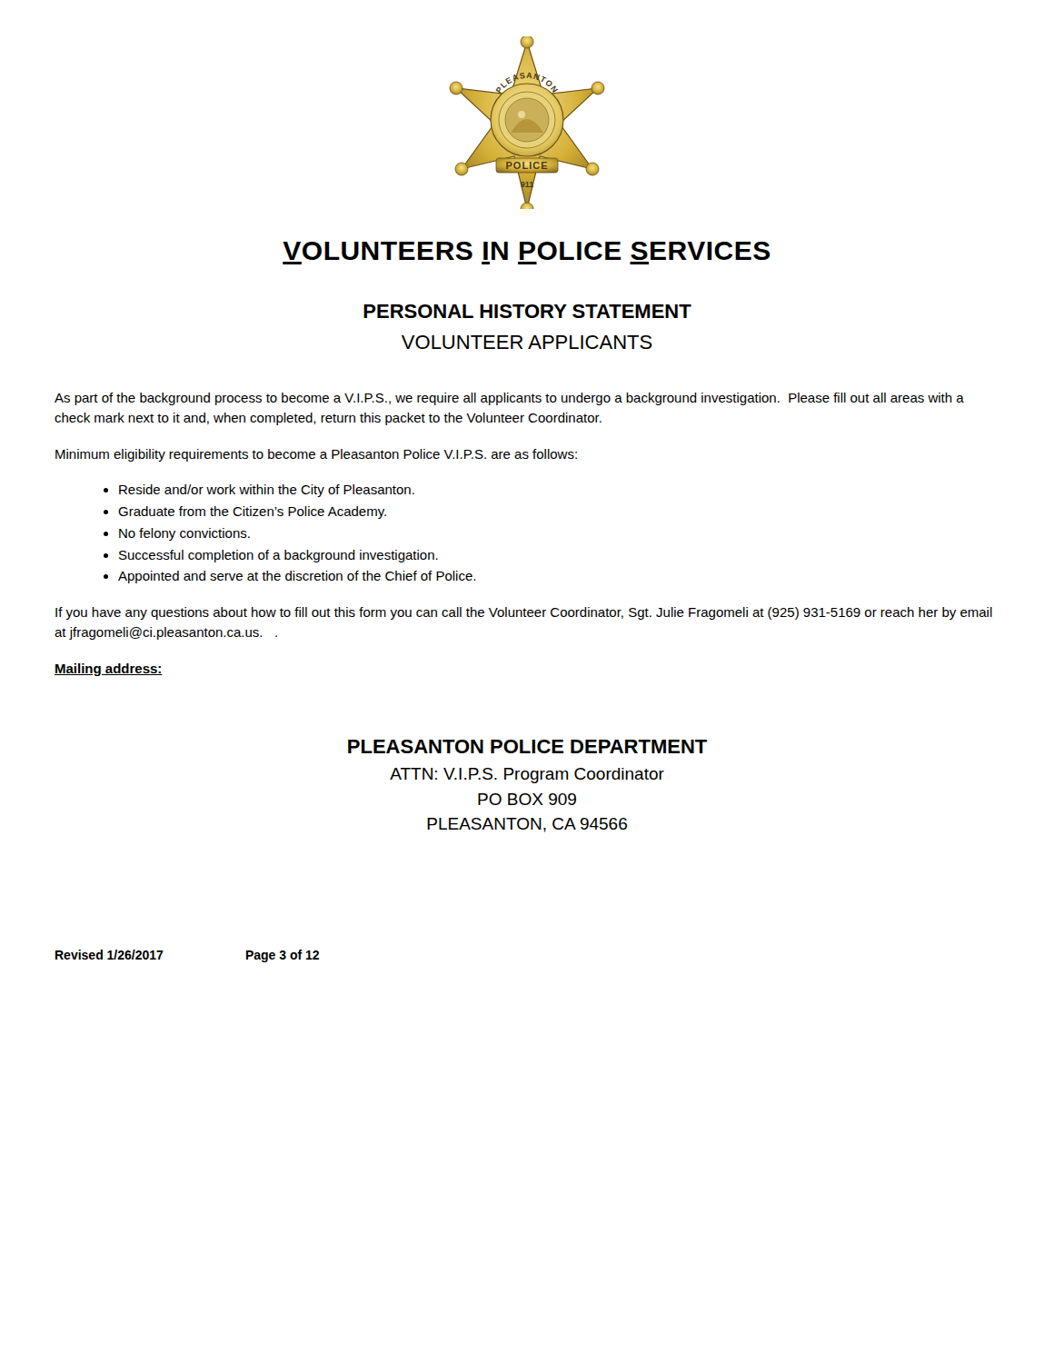PLEASANTON POLICE 911
VOLUNTEERS IN POLICE SERVICES
PERSONAL HISTORY STATEMENT
VOLUNTEER APPLICANTS
As part of the background process to become a V.I.P.S., we require all applicants to undergo a background investigation. Please fill out all areas with a check mark next to it and, when completed, return this packet to the Volunteer Coordinator.
Minimum eligibility requirements to become a Pleasanton Police V.I.P.S. are as follows:
Reside and/or work within the City of Pleasanton.
Graduate from the Citizen’s Police Academy.
No felony convictions.
Successful completion of a background investigation.
Appointed and serve at the discretion of the Chief of Police.
If you have any questions about how to fill out this form you can call the Volunteer Coordinator, Sgt. Julie Fragomeli at (925) 931-5169 or reach her by email at jfragomeli@ci.pleasanton.ca.us. .
Mailing address:
PLEASANTON POLICE DEPARTMENT
ATTN: V.I.P.S. Program Coordinator
PO BOX 909
PLEASANTON, CA 94566
Revised 1/26/2017 Page 3 of 12